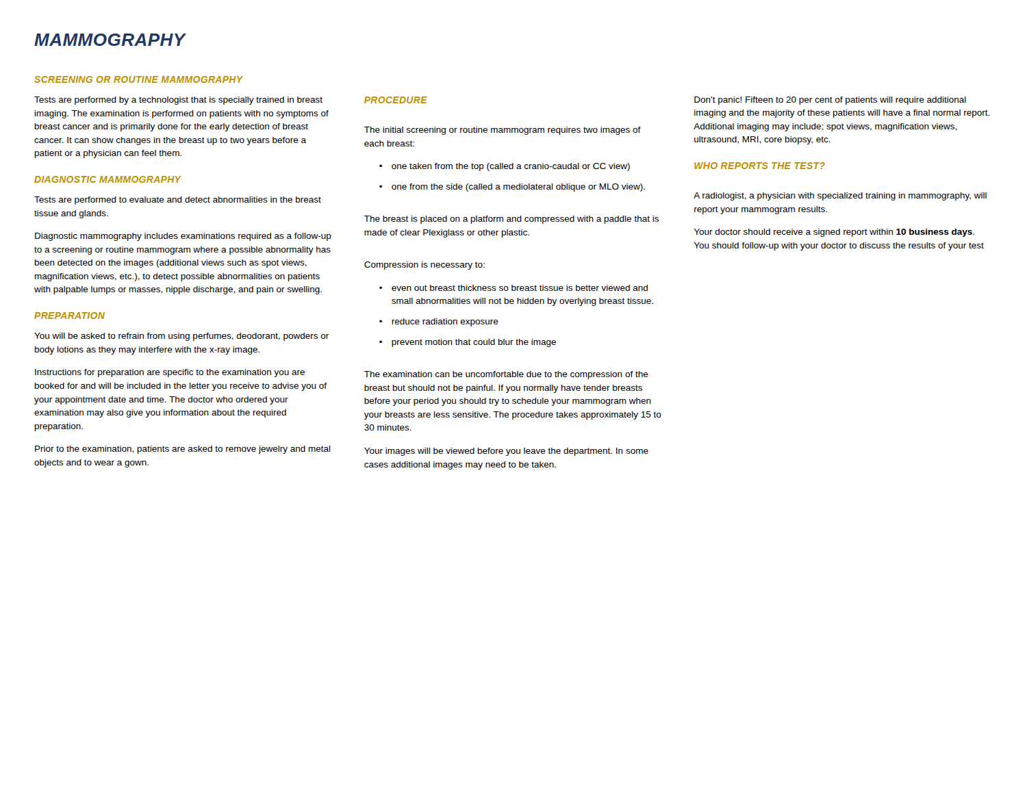MAMMOGRAPHY
SCREENING OR ROUTINE MAMMOGRAPHY
Tests are performed by a technologist that is specially trained in breast imaging. The examination is performed on patients with no symptoms of breast cancer and is primarily done for the early detection of breast cancer. It can show changes in the breast up to two years before a patient or a physician can feel them.
DIAGNOSTIC MAMMOGRAPHY
Tests are performed to evaluate and detect abnormalities in the breast tissue and glands.
Diagnostic mammography includes examinations required as a follow-up to a screening or routine mammogram where a possible abnormality has been detected on the images (additional views such as spot views, magnification views, etc.), to detect possible abnormalities on patients with palpable lumps or masses, nipple discharge, and pain or swelling.
PREPARATION
You will be asked to refrain from using perfumes, deodorant, powders or body lotions as they may interfere with the x-ray image.
Instructions for preparation are specific to the examination you are booked for and will be included in the letter you receive to advise you of your appointment date and time. The doctor who ordered your examination may also give you information about the required preparation.
Prior to the examination, patients are asked to remove jewelry and metal objects and to wear a gown.
PROCEDURE
The initial screening or routine mammogram requires two images of each breast:
one taken from the top (called a cranio-caudal or CC view)
one from the side (called a mediolateral oblique or MLO view).
The breast is placed on a platform and compressed with a paddle that is made of clear Plexiglass or other plastic.
Compression is necessary to:
even out breast thickness so breast tissue is better viewed and small abnormalities will not be hidden by overlying breast tissue.
reduce radiation exposure
prevent motion that could blur the image
The examination can be uncomfortable due to the compression of the breast but should not be painful. If you normally have tender breasts before your period you should try to schedule your mammogram when your breasts are less sensitive. The procedure takes approximately 15 to 30 minutes.
Your images will be viewed before you leave the department. In some cases additional images may need to be taken.
Don't panic! Fifteen to 20 per cent of patients will require additional imaging and the majority of these patients will have a final normal report. Additional imaging may include; spot views, magnification views, ultrasound, MRI, core biopsy, etc.
WHO REPORTS THE TEST?
A radiologist, a physician with specialized training in mammography, will report your mammogram results.
Your doctor should receive a signed report within 10 business days. You should follow-up with your doctor to discuss the results of your test